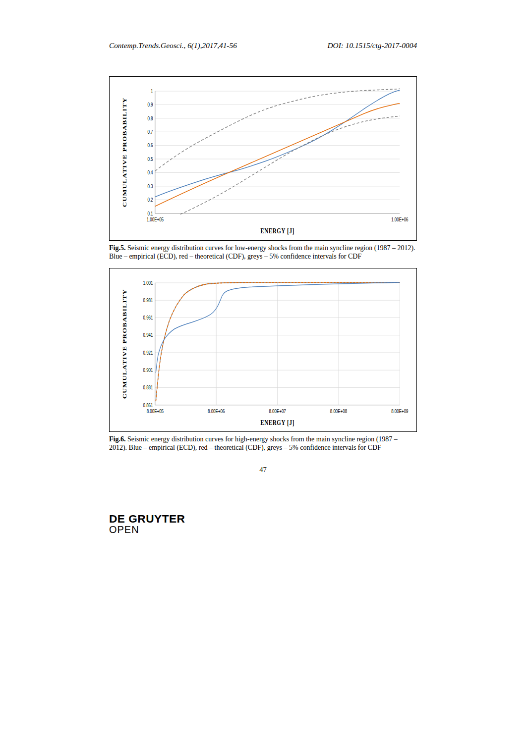Contemp.Trends.Geosci., 6(1),2017,41-56 DOI: 10.1515/ctg-2017-0004
1 0.9 0.8 0.7 0.6 0.5 0.4 0.3 0.2 0.1 1.00E+05 1.00E+06 CUMULATIVE PROBABILITY ENERGY [J]
Fig.5. Seismic energy distribution curves for low-energy shocks from the main syncline region (1987 – 2012). Blue – empirical (ECD), red – theoretical (CDF), greys – 5% confidence intervals for CDF
1.001 0.981 0.961 0.941 0.921 0.901 0.881 0.861 8.00E+05 8.00E+06 8.00E+07 8.00E+08 8.00E+09 CUMULATIVE PROBABILITY ENERGY [J]
Fig.6. Seismic energy distribution curves for high-energy shocks from the main syncline region (1987 – 2012). Blue – empirical (ECD), red – theoretical (CDF), greys – 5% confidence intervals for CDF
47
DE GRUYTER
OPEN